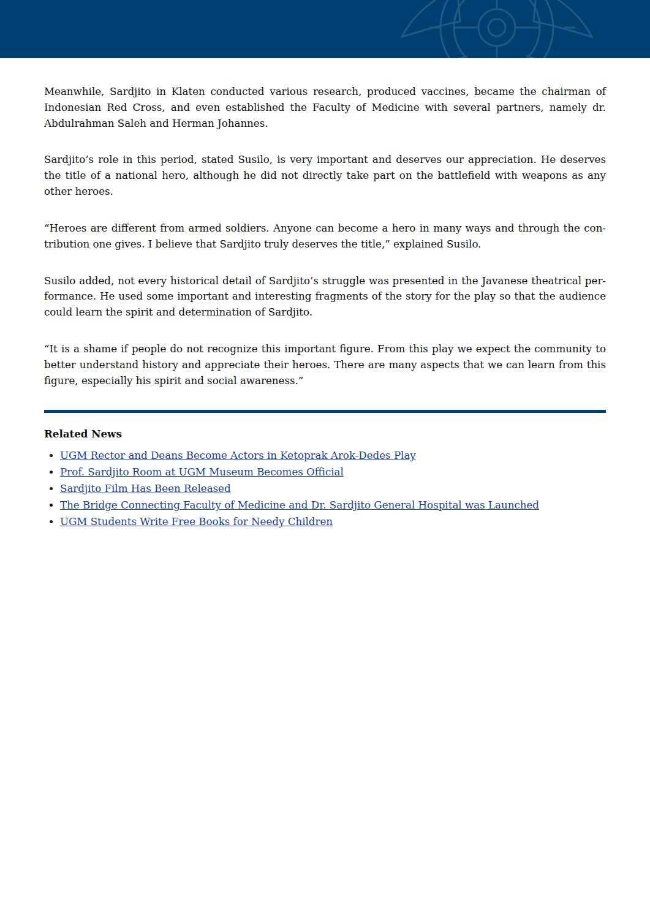Meanwhile, Sardjito in Klaten conducted various research, produced vaccines, became the chairman of Indonesian Red Cross, and even established the Faculty of Medicine with several partners, namely dr. Abdulrahman Saleh and Herman Johannes.
Sardjito’s role in this period, stated Susilo, is very important and deserves our appreciation. He deserves the title of a national hero, although he did not directly take part on the battlefield with weapons as any other heroes.
“Heroes are different from armed soldiers. Anyone can become a hero in many ways and through the contribution one gives. I believe that Sardjito truly deserves the title,” explained Susilo.
Susilo added, not every historical detail of Sardjito’s struggle was presented in the Javanese theatrical performance. He used some important and interesting fragments of the story for the play so that the audience could learn the spirit and determination of Sardjito.
“It is a shame if people do not recognize this important figure. From this play we expect the community to better understand history and appreciate their heroes. There are many aspects that we can learn from this figure, especially his spirit and social awareness.”
Related News
UGM Rector and Deans Become Actors in Ketoprak Arok-Dedes Play
Prof. Sardjito Room at UGM Museum Becomes Official
Sardjito Film Has Been Released
The Bridge Connecting Faculty of Medicine and Dr. Sardjito General Hospital was Launched
UGM Students Write Free Books for Needy Children